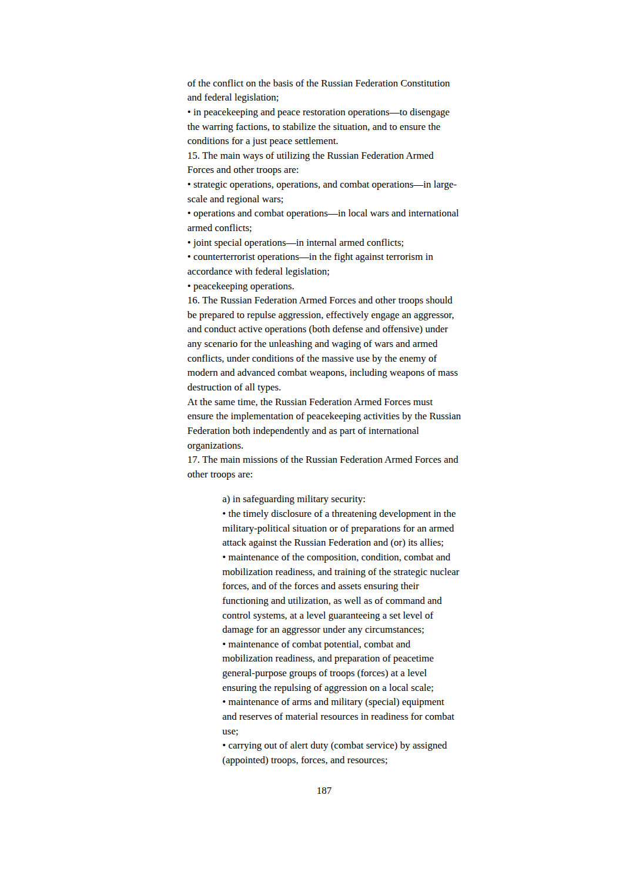of the conflict on the basis of the Russian Federation Constitution and federal legislation;
• in peacekeeping and peace restoration operations—to disengage the warring factions, to stabilize the situation, and to ensure the conditions for a just peace settlement.
15. The main ways of utilizing the Russian Federation Armed Forces and other troops are:
• strategic operations, operations, and combat operations—in large-scale and regional wars;
• operations and combat operations—in local wars and international armed conflicts;
• joint special operations—in internal armed conflicts;
• counterterrorist operations—in the fight against terrorism in accordance with federal legislation;
• peacekeeping operations.
16. The Russian Federation Armed Forces and other troops should be prepared to repulse aggression, effectively engage an aggressor, and conduct active operations (both defense and offensive) under any scenario for the unleashing and waging of wars and armed conflicts, under conditions of the massive use by the enemy of modern and advanced combat weapons, including weapons of mass destruction of all types.
At the same time, the Russian Federation Armed Forces must ensure the implementation of peacekeeping activities by the Russian Federation both independently and as part of international organizations.
17. The main missions of the Russian Federation Armed Forces and other troops are:
a) in safeguarding military security:
• the timely disclosure of a threatening development in the military-political situation or of preparations for an armed attack against the Russian Federation and (or) its allies;
• maintenance of the composition, condition, combat and mobilization readiness, and training of the strategic nuclear forces, and of the forces and assets ensuring their functioning and utilization, as well as of command and control systems, at a level guaranteeing a set level of damage for an aggressor under any circumstances;
• maintenance of combat potential, combat and mobilization readiness, and preparation of peacetime general-purpose groups of troops (forces) at a level ensuring the repulsing of aggression on a local scale;
• maintenance of arms and military (special) equipment and reserves of material resources in readiness for combat use;
• carrying out of alert duty (combat service) by assigned (appointed) troops, forces, and resources;
187